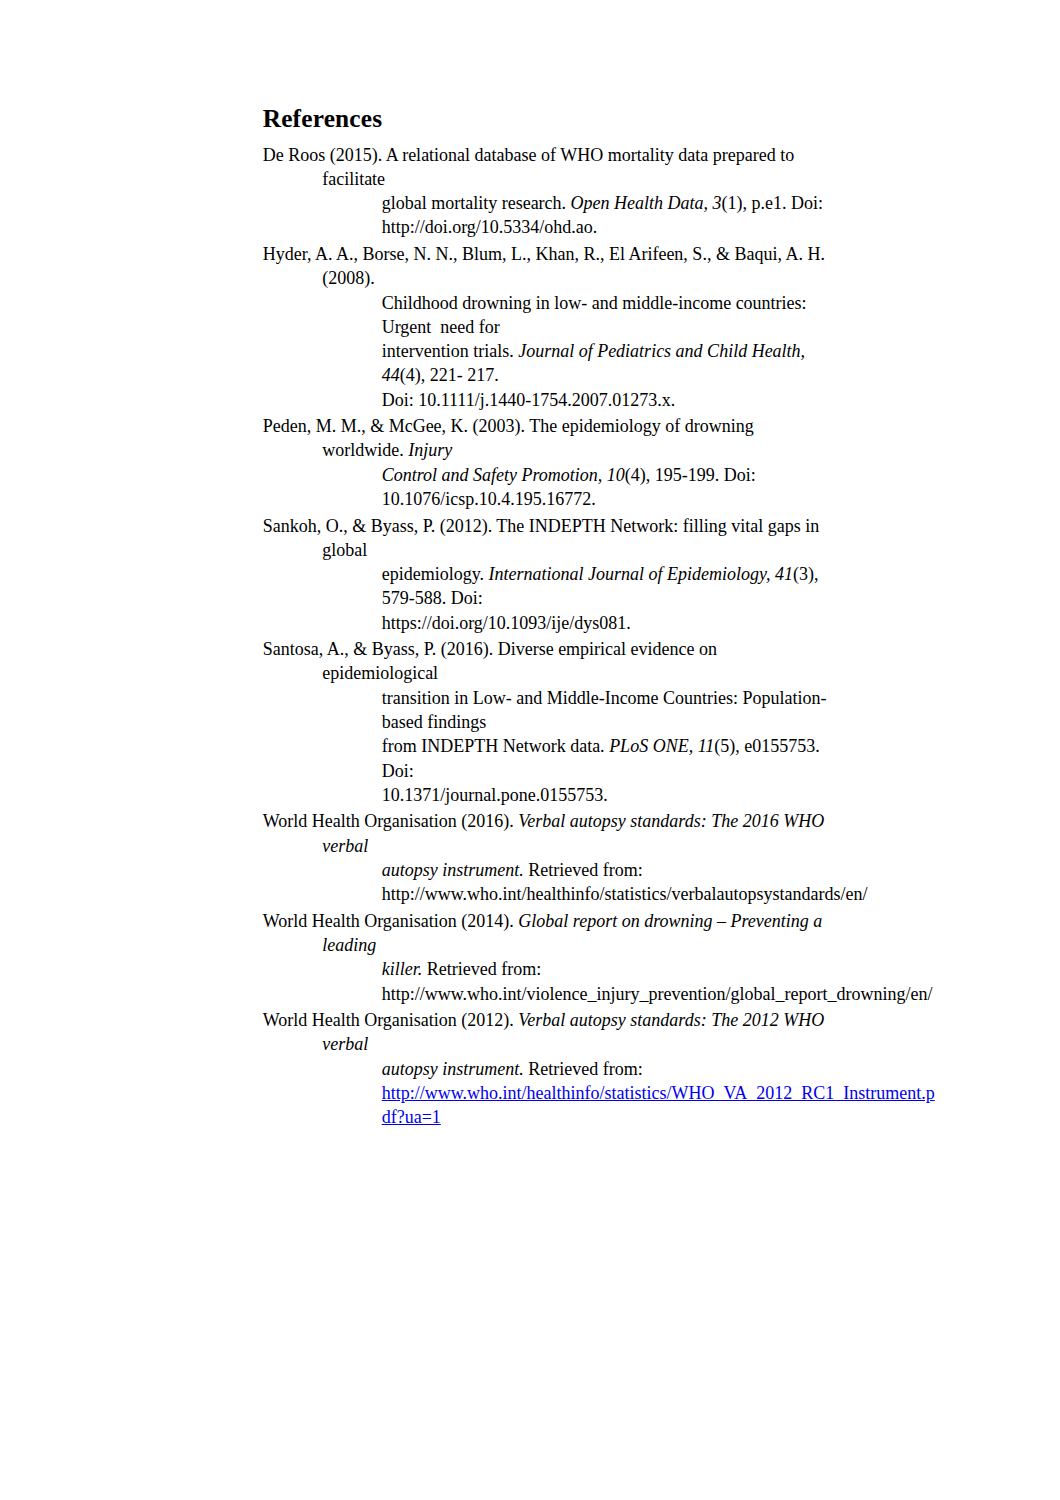References
De Roos (2015). A relational database of WHO mortality data prepared to facilitate global mortality research. Open Health Data, 3(1), p.e1. Doi: http://doi.org/10.5334/ohd.ao.
Hyder, A. A., Borse, N. N., Blum, L., Khan, R., El Arifeen, S., & Baqui, A. H. (2008). Childhood drowning in low- and middle-income countries: Urgent need for intervention trials. Journal of Pediatrics and Child Health, 44(4), 221- 217. Doi: 10.1111/j.1440-1754.2007.01273.x.
Peden, M. M., & McGee, K. (2003). The epidemiology of drowning worldwide. Injury Control and Safety Promotion, 10(4), 195-199. Doi: 10.1076/icsp.10.4.195.16772.
Sankoh, O., & Byass, P. (2012). The INDEPTH Network: filling vital gaps in global epidemiology. International Journal of Epidemiology, 41(3), 579-588. Doi: https://doi.org/10.1093/ije/dys081.
Santosa, A., & Byass, P. (2016). Diverse empirical evidence on epidemiological transition in Low- and Middle-Income Countries: Population-based findings from INDEPTH Network data. PLoS ONE, 11(5), e0155753. Doi: 10.1371/journal.pone.0155753.
World Health Organisation (2016). Verbal autopsy standards: The 2016 WHO verbal autopsy instrument. Retrieved from: http://www.who.int/healthinfo/statistics/verbalautopsystandards/en/
World Health Organisation (2014). Global report on drowning – Preventing a leading killer. Retrieved from: http://www.who.int/violence_injury_prevention/global_report_drowning/en/
World Health Organisation (2012). Verbal autopsy standards: The 2012 WHO verbal autopsy instrument. Retrieved from: http://www.who.int/healthinfo/statistics/WHO_VA_2012_RC1_Instrument.p
df?ua=1